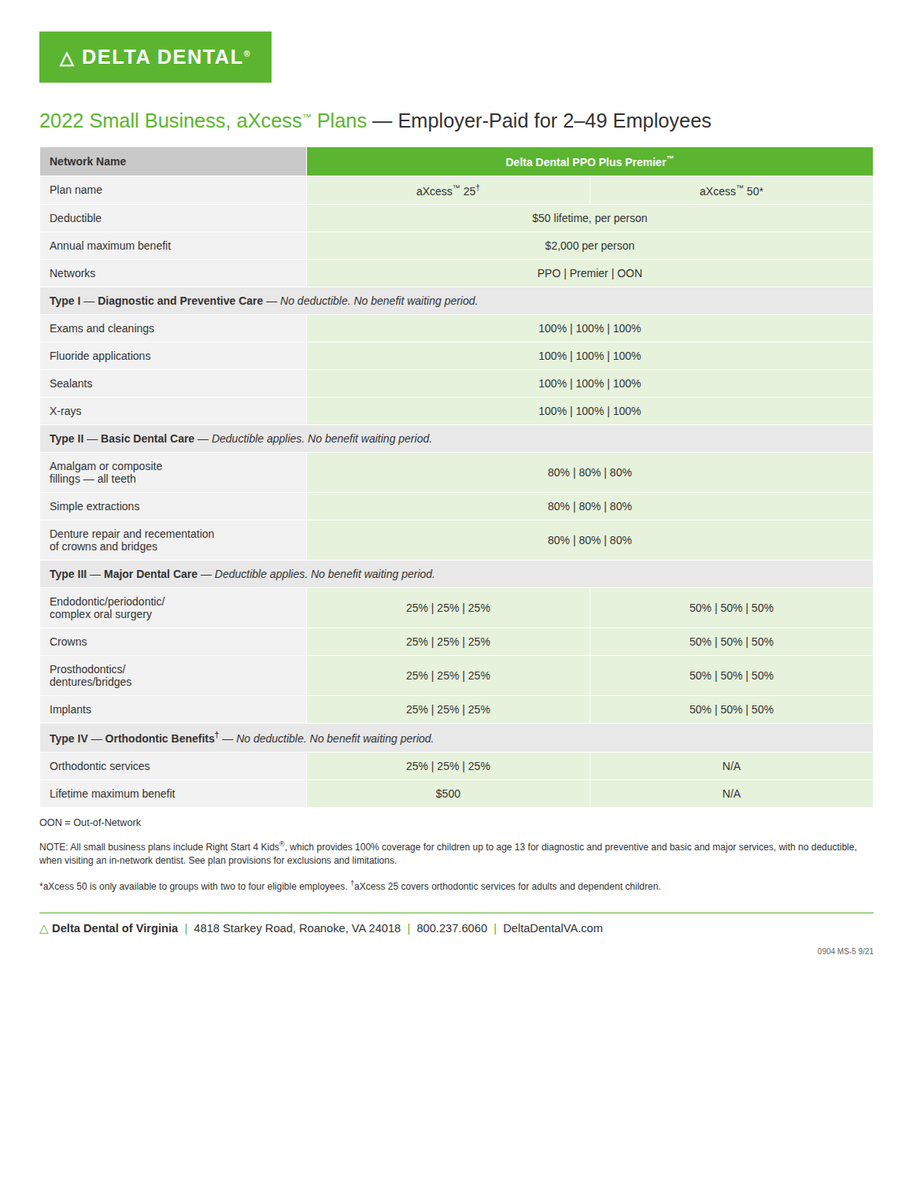△ DELTA DENTAL®
2022 Small Business, aXcess™ Plans — Employer-Paid for 2–49 Employees
| Network Name | Delta Dental PPO Plus Premier ™ |
| --- | --- |
| Plan name | aXcess ™ 25 † | aXcess ™ 50* |
| Deductible | $50 lifetime, per person |
| Annual maximum benefit | $2,000 per person |
| Networks | PPO / Premier / OON |
| Type I — Diagnostic and Preventive Care — No deductible. No benefit waiting period. |
| Exams and cleanings | 100% / 100% / 100% |
| Fluoride applications | 100% / 100% / 100% |
| Sealants | 100% / 100% / 100% |
| X-rays | 100% / 100% / 100% |
| Type II — Basic Dental Care — Deductible applies. No benefit waiting period. |
| Amalgam or composite fillings — all teeth | 80% / 80% / 80% |
| Simple extractions | 80% / 80% / 80% |
| Denture repair and recementation of crowns and bridges | 80% / 80% / 80% |
| Type III — Major Dental Care — Deductible applies. No benefit waiting period. |
| Endodontic/periodontic/ complex oral surgery | 25% / 25% / 25% | 50% / 50% / 50% |
| Crowns | 25% / 25% / 25% | 50% / 50% / 50% |
| Prosthodontics/ dentures/bridges | 25% / 25% / 25% | 50% / 50% / 50% |
| Implants | 25% / 25% / 25% | 50% / 50% / 50% |
| Type IV — Orthodontic Benefits † — No deductible. No benefit waiting period. |
| Orthodontic services | 25% / 25% / 25% | N/A |
| Lifetime maximum benefit | $500 | N/A |
OON = Out-of-Network
NOTE: All small business plans include Right Start 4 Kids®, which provides 100% coverage for children up to age 13 for diagnostic and preventive and basic and major services, with no deductible, when visiting an in-network dentist. See plan provisions for exclusions and limitations.
*aXcess 50 is only available to groups with two to four eligible employees. †aXcess 25 covers orthodontic services for adults and dependent children.
△ Delta Dental of Virginia | 4818 Starkey Road, Roanoke, VA 24018 | 800.237.6060 | DeltaDentalVA.com
0904 MS-5 9/21